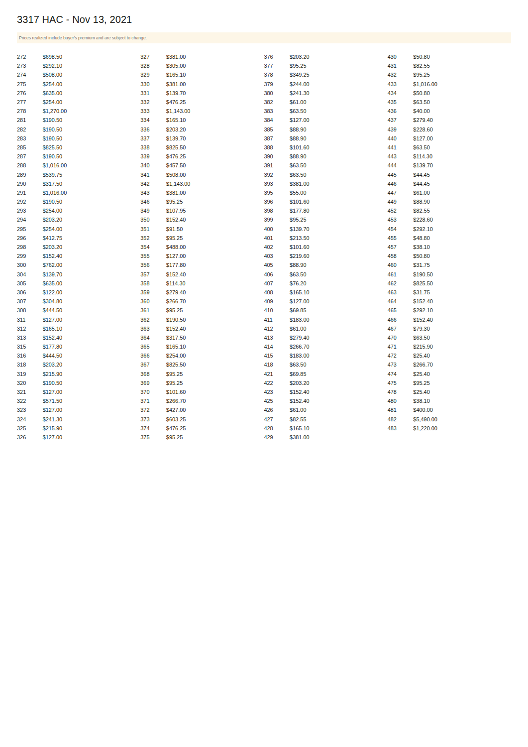3317 HAC - Nov 13, 2021
Prices realized include buyer's premium and are subject to change.
| 272 | $698.50 | 327 | $381.00 | 376 | $203.20 | 430 | $50.80 |
| 273 | $292.10 | 328 | $305.00 | 377 | $95.25 | 431 | $82.55 |
| 274 | $508.00 | 329 | $165.10 | 378 | $349.25 | 432 | $95.25 |
| 275 | $254.00 | 330 | $381.00 | 379 | $244.00 | 433 | $1,016.00 |
| 276 | $635.00 | 331 | $139.70 | 380 | $241.30 | 434 | $50.80 |
| 277 | $254.00 | 332 | $476.25 | 382 | $61.00 | 435 | $63.50 |
| 278 | $1,270.00 | 333 | $1,143.00 | 383 | $63.50 | 436 | $40.00 |
| 281 | $190.50 | 334 | $165.10 | 384 | $127.00 | 437 | $279.40 |
| 282 | $190.50 | 336 | $203.20 | 385 | $88.90 | 439 | $228.60 |
| 283 | $190.50 | 337 | $139.70 | 387 | $88.90 | 440 | $127.00 |
| 285 | $825.50 | 338 | $825.50 | 388 | $101.60 | 441 | $63.50 |
| 287 | $190.50 | 339 | $476.25 | 390 | $88.90 | 443 | $114.30 |
| 288 | $1,016.00 | 340 | $457.50 | 391 | $63.50 | 444 | $139.70 |
| 289 | $539.75 | 341 | $508.00 | 392 | $63.50 | 445 | $44.45 |
| 290 | $317.50 | 342 | $1,143.00 | 393 | $381.00 | 446 | $44.45 |
| 291 | $1,016.00 | 343 | $381.00 | 395 | $55.00 | 447 | $61.00 |
| 292 | $190.50 | 346 | $95.25 | 396 | $101.60 | 449 | $88.90 |
| 293 | $254.00 | 349 | $107.95 | 398 | $177.80 | 452 | $82.55 |
| 294 | $203.20 | 350 | $152.40 | 399 | $95.25 | 453 | $228.60 |
| 295 | $254.00 | 351 | $91.50 | 400 | $139.70 | 454 | $292.10 |
| 296 | $412.75 | 352 | $95.25 | 401 | $213.50 | 455 | $48.80 |
| 298 | $203.20 | 354 | $488.00 | 402 | $101.60 | 457 | $38.10 |
| 299 | $152.40 | 355 | $127.00 | 403 | $219.60 | 458 | $50.80 |
| 300 | $762.00 | 356 | $177.80 | 405 | $88.90 | 460 | $31.75 |
| 304 | $139.70 | 357 | $152.40 | 406 | $63.50 | 461 | $190.50 |
| 305 | $635.00 | 358 | $114.30 | 407 | $76.20 | 462 | $825.50 |
| 306 | $122.00 | 359 | $279.40 | 408 | $165.10 | 463 | $31.75 |
| 307 | $304.80 | 360 | $266.70 | 409 | $127.00 | 464 | $152.40 |
| 308 | $444.50 | 361 | $95.25 | 410 | $69.85 | 465 | $292.10 |
| 311 | $127.00 | 362 | $190.50 | 411 | $183.00 | 466 | $152.40 |
| 312 | $165.10 | 363 | $152.40 | 412 | $61.00 | 467 | $79.30 |
| 313 | $152.40 | 364 | $317.50 | 413 | $279.40 | 470 | $63.50 |
| 315 | $177.80 | 365 | $165.10 | 414 | $266.70 | 471 | $215.90 |
| 316 | $444.50 | 366 | $254.00 | 415 | $183.00 | 472 | $25.40 |
| 318 | $203.20 | 367 | $825.50 | 418 | $63.50 | 473 | $266.70 |
| 319 | $215.90 | 368 | $95.25 | 421 | $69.85 | 474 | $25.40 |
| 320 | $190.50 | 369 | $95.25 | 422 | $203.20 | 475 | $95.25 |
| 321 | $127.00 | 370 | $101.60 | 423 | $152.40 | 478 | $25.40 |
| 322 | $571.50 | 371 | $266.70 | 425 | $152.40 | 480 | $38.10 |
| 323 | $127.00 | 372 | $427.00 | 426 | $61.00 | 481 | $400.00 |
| 324 | $241.30 | 373 | $603.25 | 427 | $82.55 | 482 | $5,490.00 |
| 325 | $215.90 | 374 | $476.25 | 428 | $165.10 | 483 | $1,220.00 |
| 326 | $127.00 | 375 | $95.25 | 429 | $381.00 | | |